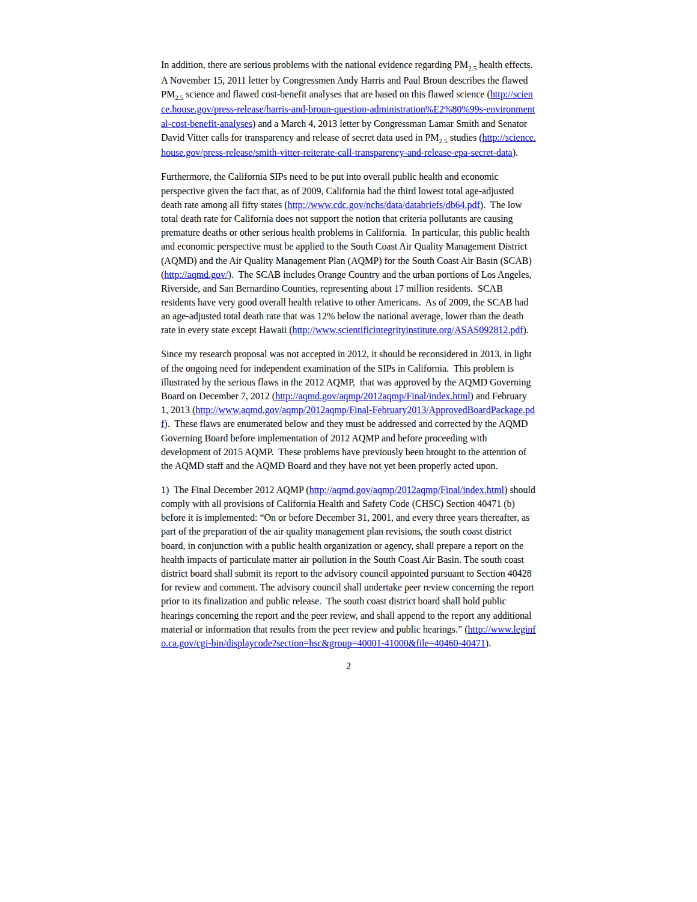In addition, there are serious problems with the national evidence regarding PM2.5 health effects. A November 15, 2011 letter by Congressmen Andy Harris and Paul Broun describes the flawed PM2.5 science and flawed cost-benefit analyses that are based on this flawed science (http://science.house.gov/press-release/harris-and-broun-question-administration%E2%80%99s-environmental-cost-benefit-analyses) and a March 4, 2013 letter by Congressman Lamar Smith and Senator David Vitter calls for transparency and release of secret data used in PM2.5 studies (http://science.house.gov/press-release/smith-vitter-reiterate-call-transparency-and-release-epa-secret-data).
Furthermore, the California SIPs need to be put into overall public health and economic perspective given the fact that, as of 2009, California had the third lowest total age-adjusted death rate among all fifty states (http://www.cdc.gov/nchs/data/databriefs/db64.pdf). The low total death rate for California does not support the notion that criteria pollutants are causing premature deaths or other serious health problems in California. In particular, this public health and economic perspective must be applied to the South Coast Air Quality Management District (AQMD) and the Air Quality Management Plan (AQMP) for the South Coast Air Basin (SCAB) (http://aqmd.gov/). The SCAB includes Orange Country and the urban portions of Los Angeles, Riverside, and San Bernardino Counties, representing about 17 million residents. SCAB residents have very good overall health relative to other Americans. As of 2009, the SCAB had an age-adjusted total death rate that was 12% below the national average, lower than the death rate in every state except Hawaii (http://www.scientificintegrityinstitute.org/ASAS092812.pdf).
Since my research proposal was not accepted in 2012, it should be reconsidered in 2013, in light of the ongoing need for independent examination of the SIPs in California. This problem is illustrated by the serious flaws in the 2012 AQMP, that was approved by the AQMD Governing Board on December 7, 2012 (http://aqmd.gov/aqmp/2012aqmp/Final/index.html) and February 1, 2013 (http://www.aqmd.gov/aqmp/2012aqmp/Final-February2013/ApprovedBoardPackage.pdf). These flaws are enumerated below and they must be addressed and corrected by the AQMD Governing Board before implementation of 2012 AQMP and before proceeding with development of 2015 AQMP. These problems have previously been brought to the attention of the AQMD staff and the AQMD Board and they have not yet been properly acted upon.
1) The Final December 2012 AQMP (http://aqmd.gov/aqmp/2012aqmp/Final/index.html) should comply with all provisions of California Health and Safety Code (CHSC) Section 40471 (b) before it is implemented: “On or before December 31, 2001, and every three years thereafter, as part of the preparation of the air quality management plan revisions, the south coast district board, in conjunction with a public health organization or agency, shall prepare a report on the health impacts of particulate matter air pollution in the South Coast Air Basin. The south coast district board shall submit its report to the advisory council appointed pursuant to Section 40428 for review and comment. The advisory council shall undertake peer review concerning the report prior to its finalization and public release. The south coast district board shall hold public hearings concerning the report and the peer review, and shall append to the report any additional material or information that results from the peer review and public hearings.” (http://www.leginfo.ca.gov/cgi-bin/displaycode?section=hsc&group=40001-41000&file=40460-40471).
2